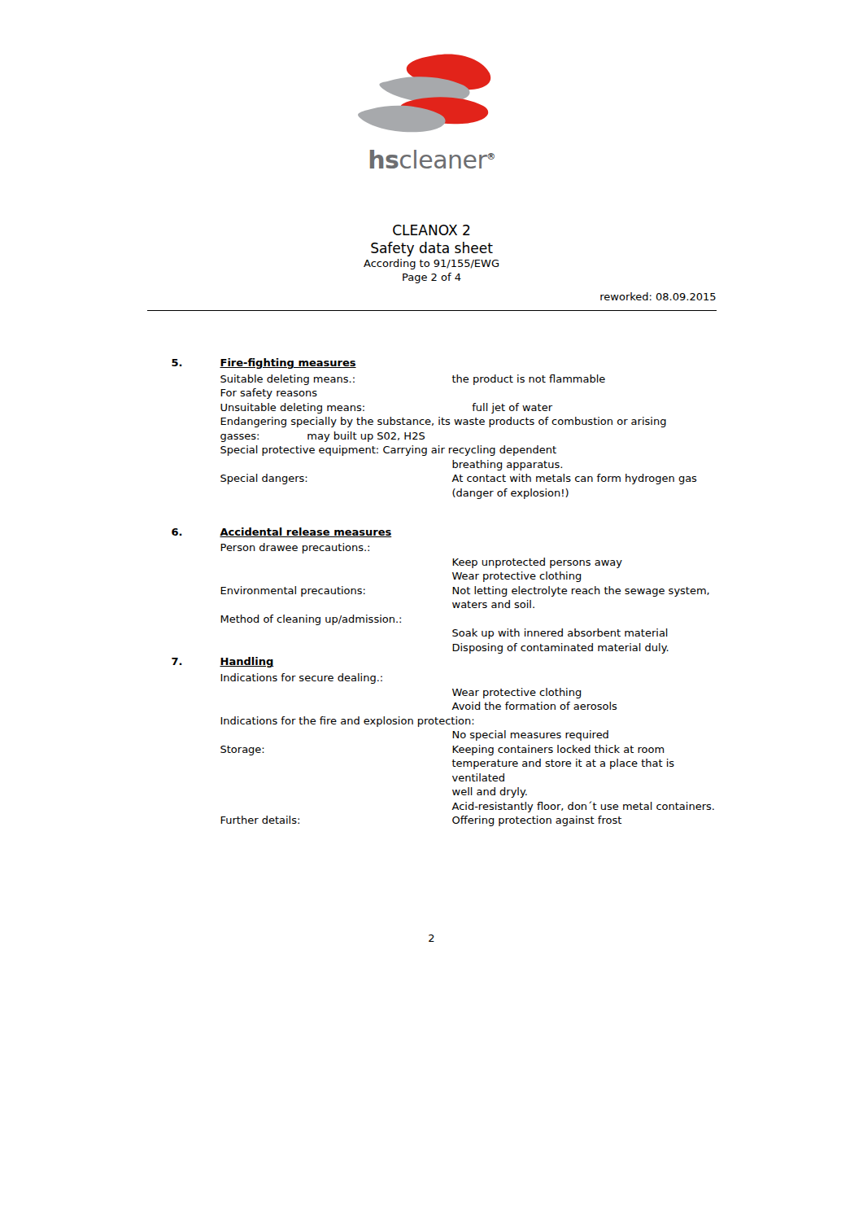hs cleaner®
CLEANOX 2
Safety data sheet
According to 91/155/EWG
Page 2 of 4
reworked: 08.09.2015
| 5. | Fire-fighting measures Suitable deleting means.: the product is not flammable For safety reasons Unsuitable deleting means: full jet of water Endangering specially by the substance, its waste products of combustion or arising gasses: may built up S02, H2S Special protective equipment: Carrying air recycling dependent breathing apparatus. Special dangers: At contact with metals can form hydrogen gas (danger of explosion!) |
| 6. | Accidental release measures Person drawee precautions.: Keep unprotected persons away Wear protective clothing Environmental precautions: Not letting electrolyte reach the sewage system, waters and soil. Method of cleaning up/admission.: Soak up with innered absorbent material Disposing of contaminated material duly. |
| 7. | Handling Indications for secure dealing.: Wear protective clothing Avoid the formation of aerosols Indications for the fire and explosion protection: No special measures required Storage: Keeping containers locked thick at room temperature and store it at a place that is ventilated well and dryly. Acid-resistantly floor, don´t use metal containers. Further details: Offering protection against frost |
2